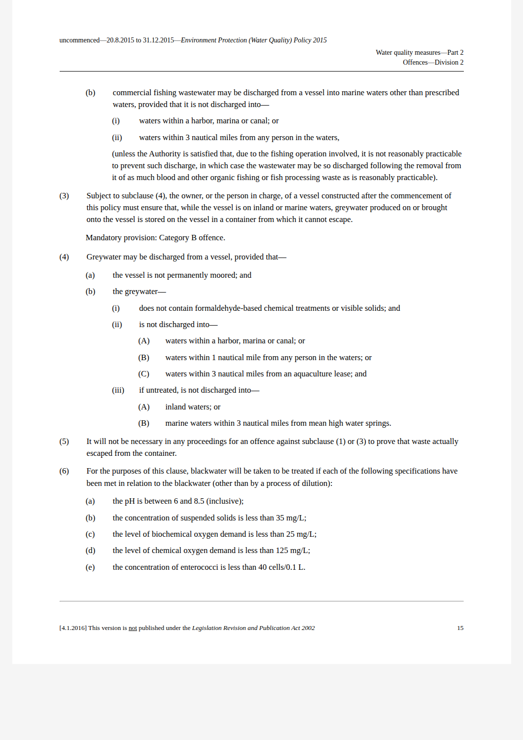uncommenced—20.8.2015 to 31.12.2015—Environment Protection (Water Quality) Policy 2015
Water quality measures—Part 2
Offences—Division 2
(b)
commercial fishing wastewater may be discharged from a vessel into marine waters other than prescribed waters, provided that it is not discharged into—
(i)
waters within a harbor, marina or canal; or
(ii)
waters within 3 nautical miles from any person in the waters,
(unless the Authority is satisfied that, due to the fishing operation involved, it is not reasonably practicable to prevent such discharge, in which case the wastewater may be so discharged following the removal from it of as much blood and other organic fishing or fish processing waste as is reasonably practicable).
(3)
Subject to subclause (4), the owner, or the person in charge, of a vessel constructed after the commencement of this policy must ensure that, while the vessel is on inland or marine waters, greywater produced on or brought onto the vessel is stored on the vessel in a container from which it cannot escape.
Mandatory provision: Category B offence.
(4)
Greywater may be discharged from a vessel, provided that—
(a)
the vessel is not permanently moored; and
(b)
the greywater—
(i)
does not contain formaldehyde-based chemical treatments or visible solids; and
(ii)
is not discharged into—
(A)
waters within a harbor, marina or canal; or
(B)
waters within 1 nautical mile from any person in the waters; or
(C)
waters within 3 nautical miles from an aquaculture lease; and
(iii)
if untreated, is not discharged into—
(A)
inland waters; or
(B)
marine waters within 3 nautical miles from mean high water springs.
(5)
It will not be necessary in any proceedings for an offence against subclause (1) or (3) to prove that waste actually escaped from the container.
(6)
For the purposes of this clause, blackwater will be taken to be treated if each of the following specifications have been met in relation to the blackwater (other than by a process of dilution):
(a)
the pH is between 6 and 8.5 (inclusive);
(b)
the concentration of suspended solids is less than 35 mg/L;
(c)
the level of biochemical oxygen demand is less than 25 mg/L;
(d)
the level of chemical oxygen demand is less than 125 mg/L;
(e)
the concentration of enterococci is less than 40 cells/0.1 L.
[4.1.2016] This version is not published under the Legislation Revision and Publication Act 2002
15